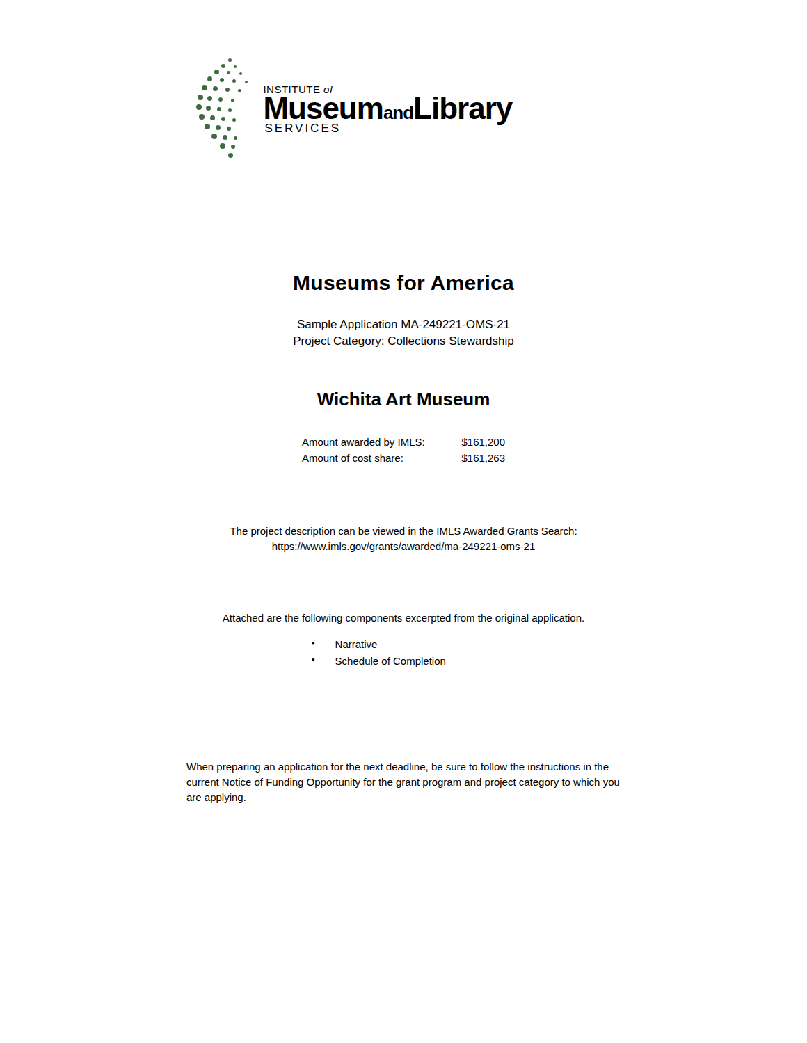INSTITUTE of
Museumand Library
SERVICES
Museums for America
Sample Application MA-249221-OMS-21 Project Category: Collections Stewardship
Wichita Art Museum
| Amount awarded by IMLS: | $161,200 |
| Amount of cost share: | $161,263 |
The project description can be viewed in the IMLS Awarded Grants Search:
https://www.imls.gov/grants/awarded/ma-249221-oms-21
Attached are the following components excerpted from the original application.
Narrative
Schedule of Completion
When preparing an application for the next deadline, be sure to follow the instructions in the current Notice of Funding Opportunity for the grant program and project category to which you are applying.